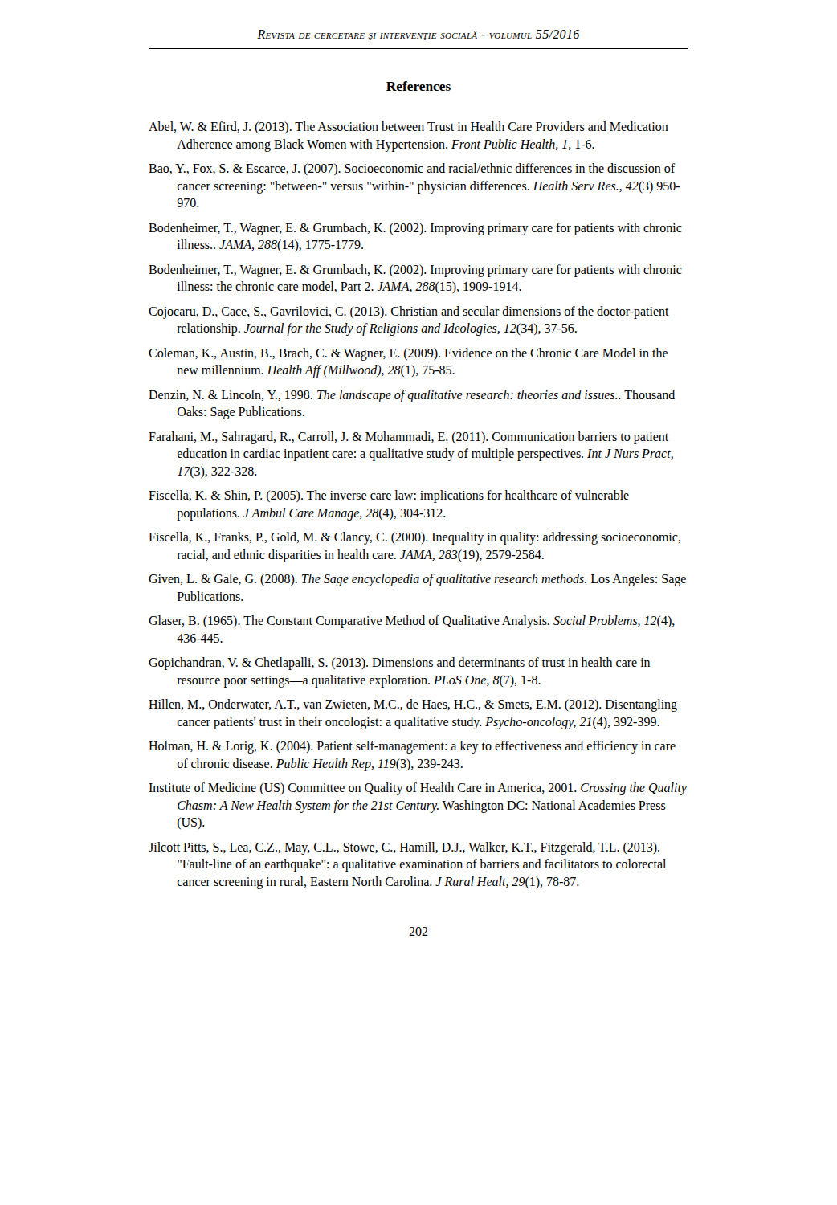Revista de cercetare şi intervenţie socială - volumul 55/2016
References
Abel, W. & Efird, J. (2013). The Association between Trust in Health Care Providers and Medication Adherence among Black Women with Hypertension. Front Public Health, 1, 1-6.
Bao, Y., Fox, S. & Escarce, J. (2007). Socioeconomic and racial/ethnic differences in the discussion of cancer screening: "between-" versus "within-" physician differences. Health Serv Res., 42(3) 950-970.
Bodenheimer, T., Wagner, E. & Grumbach, K. (2002). Improving primary care for patients with chronic illness.. JAMA, 288(14), 1775-1779.
Bodenheimer, T., Wagner, E. & Grumbach, K. (2002). Improving primary care for patients with chronic illness: the chronic care model, Part 2. JAMA, 288(15), 1909-1914.
Cojocaru, D., Cace, S., Gavrilovici, C. (2013). Christian and secular dimensions of the doctor-patient relationship. Journal for the Study of Religions and Ideologies, 12(34), 37-56.
Coleman, K., Austin, B., Brach, C. & Wagner, E. (2009). Evidence on the Chronic Care Model in the new millennium. Health Aff (Millwood), 28(1), 75-85.
Denzin, N. & Lincoln, Y., 1998. The landscape of qualitative research: theories and issues.. Thousand Oaks: Sage Publications.
Farahani, M., Sahragard, R., Carroll, J. & Mohammadi, E. (2011). Communication barriers to patient education in cardiac inpatient care: a qualitative study of multiple perspectives. Int J Nurs Pract, 17(3), 322-328.
Fiscella, K. & Shin, P. (2005). The inverse care law: implications for healthcare of vulnerable populations. J Ambul Care Manage, 28(4), 304-312.
Fiscella, K., Franks, P., Gold, M. & Clancy, C. (2000). Inequality in quality: addressing socioeconomic, racial, and ethnic disparities in health care. JAMA, 283(19), 2579-2584.
Given, L. & Gale, G. (2008). The Sage encyclopedia of qualitative research methods. Los Angeles: Sage Publications.
Glaser, B. (1965). The Constant Comparative Method of Qualitative Analysis. Social Problems, 12(4), 436-445.
Gopichandran, V. & Chetlapalli, S. (2013). Dimensions and determinants of trust in health care in resource poor settings—a qualitative exploration. PLoS One, 8(7), 1-8.
Hillen, M., Onderwater, A.T., van Zwieten, M.C., de Haes, H.C., & Smets, E.M. (2012). Disentangling cancer patients' trust in their oncologist: a qualitative study. Psycho-oncology, 21(4), 392-399.
Holman, H. & Lorig, K. (2004). Patient self-management: a key to effectiveness and efficiency in care of chronic disease. Public Health Rep, 119(3), 239-243.
Institute of Medicine (US) Committee on Quality of Health Care in America, 2001. Crossing the Quality Chasm: A New Health System for the 21st Century. Washington DC: National Academies Press (US).
Jilcott Pitts, S., Lea, C.Z., May, C.L., Stowe, C., Hamill, D.J., Walker, K.T., Fitzgerald, T.L. (2013). "Fault-line of an earthquake": a qualitative examination of barriers and facilitators to colorectal cancer screening in rural, Eastern North Carolina. J Rural Healt, 29(1), 78-87.
202